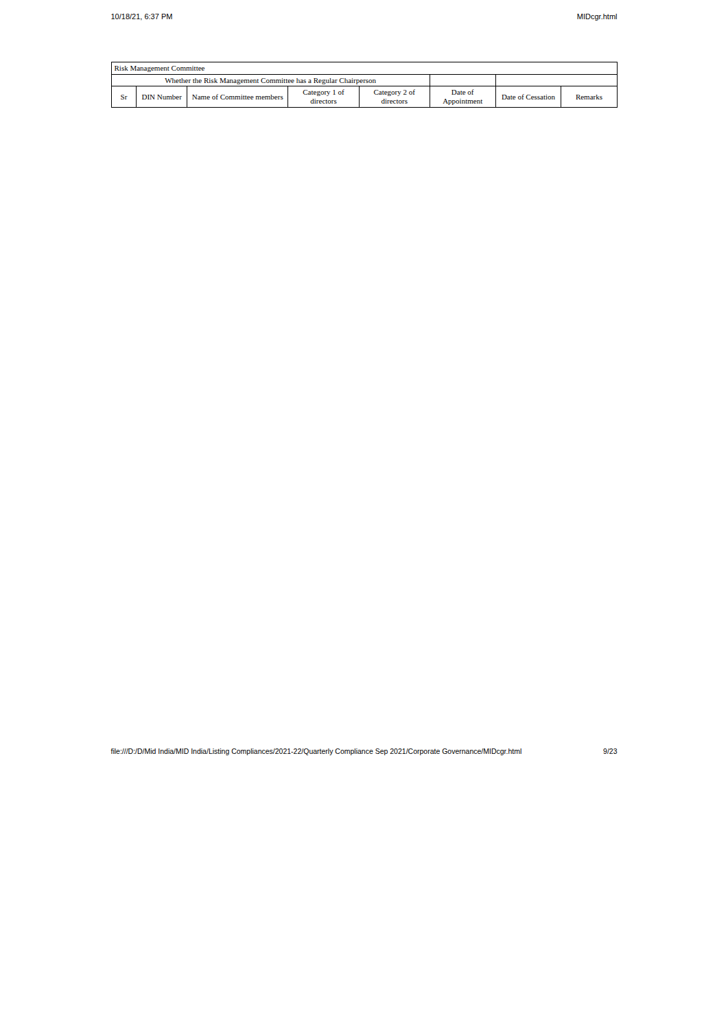10/18/21, 6:37 PM
MIDcgr.html
| Risk Management Committee |
| Whether the Risk Management Committee has a Regular Chairperson | | |
| Sr | DIN Number | Name of Committee members | Category 1 of directors | Category 2 of directors | Date of Appointment | Date of Cessation | Remarks |
file:///D:/D/Mid India/MID India/Listing Compliances/2021-22/Quarterly Compliance Sep 2021/Corporate Governance/MIDcgr.html
9/23